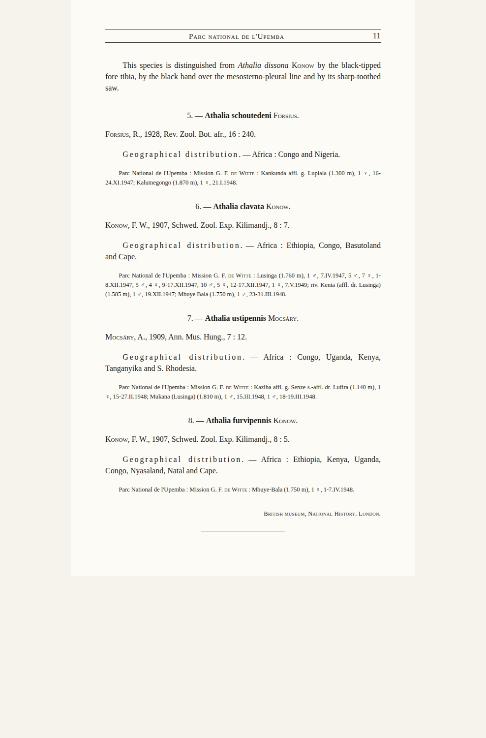Parc national de l'Upemba
11
This species is distinguished from Athalia dissona Konow by the black-tipped fore tibia, by the black band over the mesosterno-pleural line and by its sharp-toothed saw.
5. — Athalia schoutedeni Forsius.
Forsius, R., 1928, Rev. Zool. Bot. afr., 16 : 240.
Geographical distribution. — Africa : Congo and Nigeria.
Parc National de l'Upemba : Mission G. F. de Witte : Kankunda affl. g. Lupiala (1.300 m), 1 ♀, 16-24.XI.1947; Kalumegongo (1.870 m), 1 ♀, 21.I.1948.
6. — Athalia clavata Konow.
Konow, F. W., 1907, Schwed. Zool. Exp. Kilimandj., 8 : 7.
Geographical distribution. — Africa : Ethiopia, Congo, Basutoland and Cape.
Parc National de l'Upemba : Mission G. F. de Witte : Lusinga (1.760 m), 1 ♂, 7.IV.1947, 5 ♂, 7 ♀, 1-8.XII.1947, 5 ♂, 4 ♀, 9-17.XII.1947, 10 ♂, 5 ♀, 12-17.XII.1947, 1 ♀, 7.V.1949; riv. Kenia (affl. dr. Lusinga) (1.585 m), 1 ♂, 19.XII.1947; Mbuye Bala (1.750 m), 1 ♂, 23-31.III.1948.
7. — Athalia ustipennis Mocsáry.
Mocsáry, A., 1909, Ann. Mus. Hung., 7 : 12.
Geographical distribution. — Africa : Congo, Uganda, Kenya, Tanganyika and S. Rhodesia.
Parc National de l'Upemba : Mission G. F. de Witte : Kaziba affl. g. Senze s.-affl. dr. Lufira (1.140 m), 1 ♀, 15-27.II.1948; Mukana (Lusinga) (1.810 m), 1 ♂, 15.III.1948, 1 ♂, 18-19.III.1948.
8. — Athalia furvipennis Konow.
Konow, F. W., 1907, Schwed. Zool. Exp. Kilimandj., 8 : 5.
Geographical distribution. — Africa : Ethiopia, Kenya, Uganda, Congo, Nyasaland, Natal and Cape.
Parc National de l'Upemba : Mission G. F. de Witte : Mbuye-Bala (1.750 m), 1 ♀, 1-7.IV.1948.
British museum, National History. London.